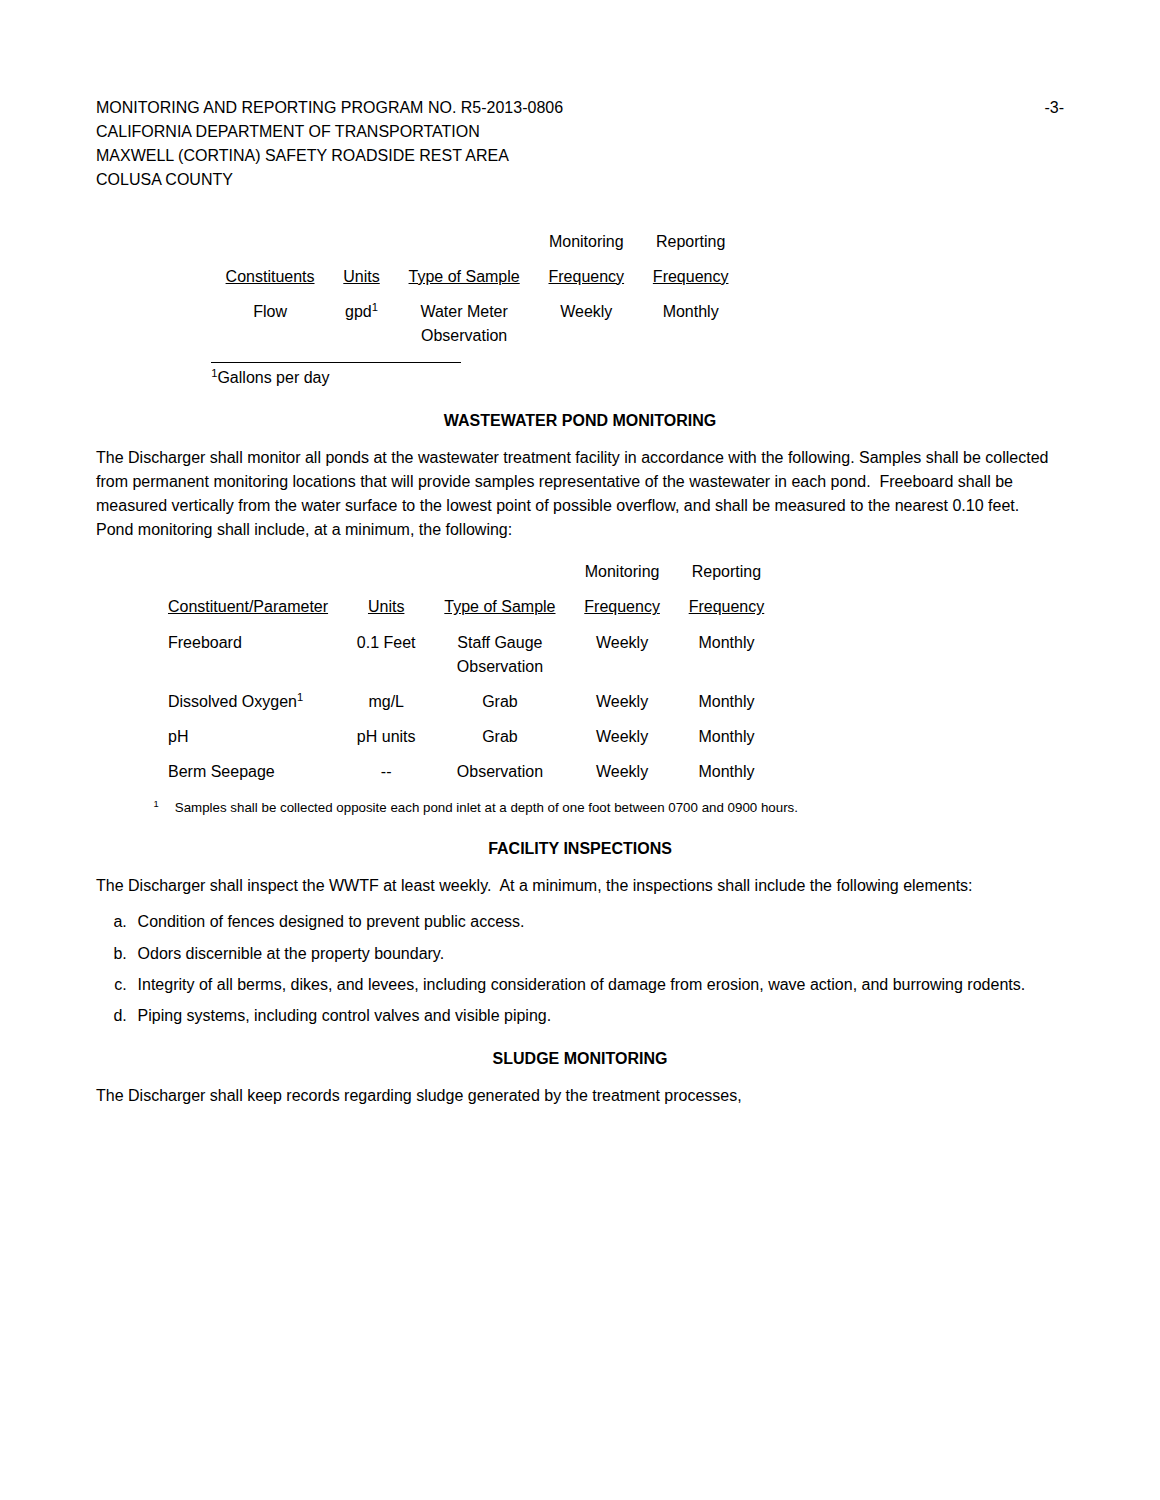MONITORING AND REPORTING PROGRAM NO. R5-2013-0806 -3-
CALIFORNIA DEPARTMENT OF TRANSPORTATION
MAXWELL (CORTINA) SAFETY ROADSIDE REST AREA
COLUSA COUNTY
| | | | Monitoring | Reporting |
| --- | --- | --- | --- | --- |
| Constituents | Units | Type of Sample | Frequency | Frequency |
| Flow | gpd 1 | Water Meter Observation | Weekly | Monthly |
1Gallons per day
WASTEWATER POND MONITORING
The Discharger shall monitor all ponds at the wastewater treatment facility in accordance with the following. Samples shall be collected from permanent monitoring locations that will provide samples representative of the wastewater in each pond. Freeboard shall be measured vertically from the water surface to the lowest point of possible overflow, and shall be measured to the nearest 0.10 feet. Pond monitoring shall include, at a minimum, the following:
| | | | Monitoring | Reporting |
| --- | --- | --- | --- | --- |
| Constituent/Parameter | Units | Type of Sample | Frequency | Frequency |
| Freeboard | 0.1 Feet | Staff Gauge Observation | Weekly | Monthly |
| Dissolved Oxygen 1 | mg/L | Grab | Weekly | Monthly |
| pH | pH units | Grab | Weekly | Monthly |
| Berm Seepage | -- | Observation | Weekly | Monthly |
1 Samples shall be collected opposite each pond inlet at a depth of one foot between 0700 and 0900 hours.
FACILITY INSPECTIONS
The Discharger shall inspect the WWTF at least weekly. At a minimum, the inspections shall include the following elements:
Condition of fences designed to prevent public access.
Odors discernible at the property boundary.
Integrity of all berms, dikes, and levees, including consideration of damage from erosion, wave action, and burrowing rodents.
Piping systems, including control valves and visible piping.
SLUDGE MONITORING
The Discharger shall keep records regarding sludge generated by the treatment processes,